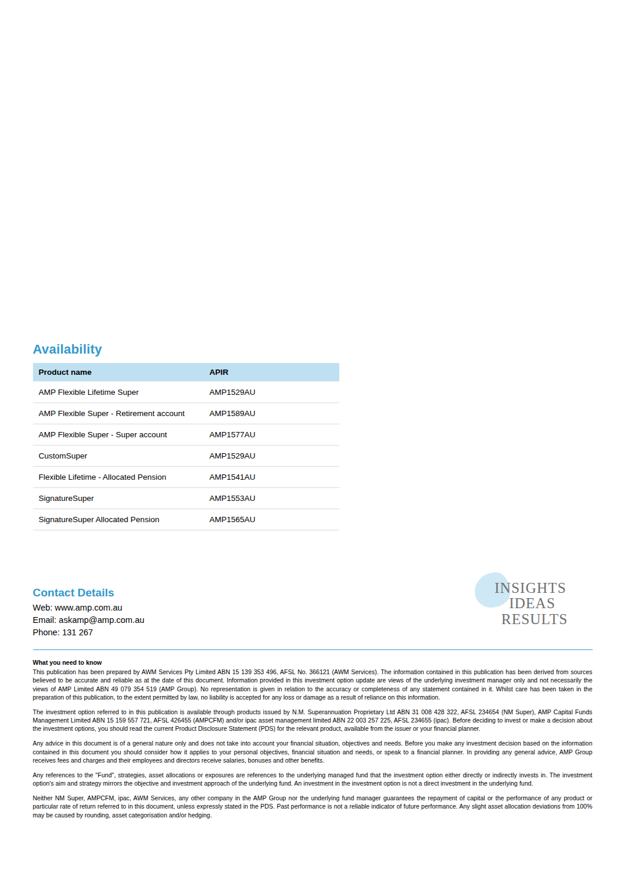Availability
| Product name | APIR |
| --- | --- |
| AMP Flexible Lifetime Super | AMP1529AU |
| AMP Flexible Super - Retirement account | AMP1589AU |
| AMP Flexible Super - Super account | AMP1577AU |
| CustomSuper | AMP1529AU |
| Flexible Lifetime - Allocated Pension | AMP1541AU |
| SignatureSuper | AMP1553AU |
| SignatureSuper Allocated Pension | AMP1565AU |
Contact Details
Web: www.amp.com.au
Email: askamp@amp.com.au
Phone: 131 267
INSIGHTS IDEAS RESULTS
What you need to know
This publication has been prepared by AWM Services Pty Limited ABN 15 139 353 496, AFSL No. 366121 (AWM Services). The information contained in this publication has been derived from sources believed to be accurate and reliable as at the date of this document. Information provided in this investment option update are views of the underlying investment manager only and not necessarily the views of AMP Limited ABN 49 079 354 519 (AMP Group). No representation is given in relation to the accuracy or completeness of any statement contained in it. Whilst care has been taken in the preparation of this publication, to the extent permitted by law, no liability is accepted for any loss or damage as a result of reliance on this information.
The investment option referred to in this publication is available through products issued by N.M. Superannuation Proprietary Ltd ABN 31 008 428 322, AFSL 234654 (NM Super), AMP Capital Funds Management Limited ABN 15 159 557 721, AFSL 426455 (AMPCFM) and/or ipac asset management limited ABN 22 003 257 225, AFSL 234655 (ipac). Before deciding to invest or make a decision about the investment options, you should read the current Product Disclosure Statement (PDS) for the relevant product, available from the issuer or your financial planner.
Any advice in this document is of a general nature only and does not take into account your financial situation, objectives and needs. Before you make any investment decision based on the information contained in this document you should consider how it applies to your personal objectives, financial situation and needs, or speak to a financial planner. In providing any general advice, AMP Group receives fees and charges and their employees and directors receive salaries, bonuses and other benefits.
Any references to the "Fund", strategies, asset allocations or exposures are references to the underlying managed fund that the investment option either directly or indirectly invests in. The investment option's aim and strategy mirrors the objective and investment approach of the underlying fund. An investment in the investment option is not a direct investment in the underlying fund.
Neither NM Super, AMPCFM, ipac, AWM Services, any other company in the AMP Group nor the underlying fund manager guarantees the repayment of capital or the performance of any product or particular rate of return referred to in this document, unless expressly stated in the PDS. Past performance is not a reliable indicator of future performance. Any slight asset allocation deviations from 100% may be caused by rounding, asset categorisation and/or hedging.